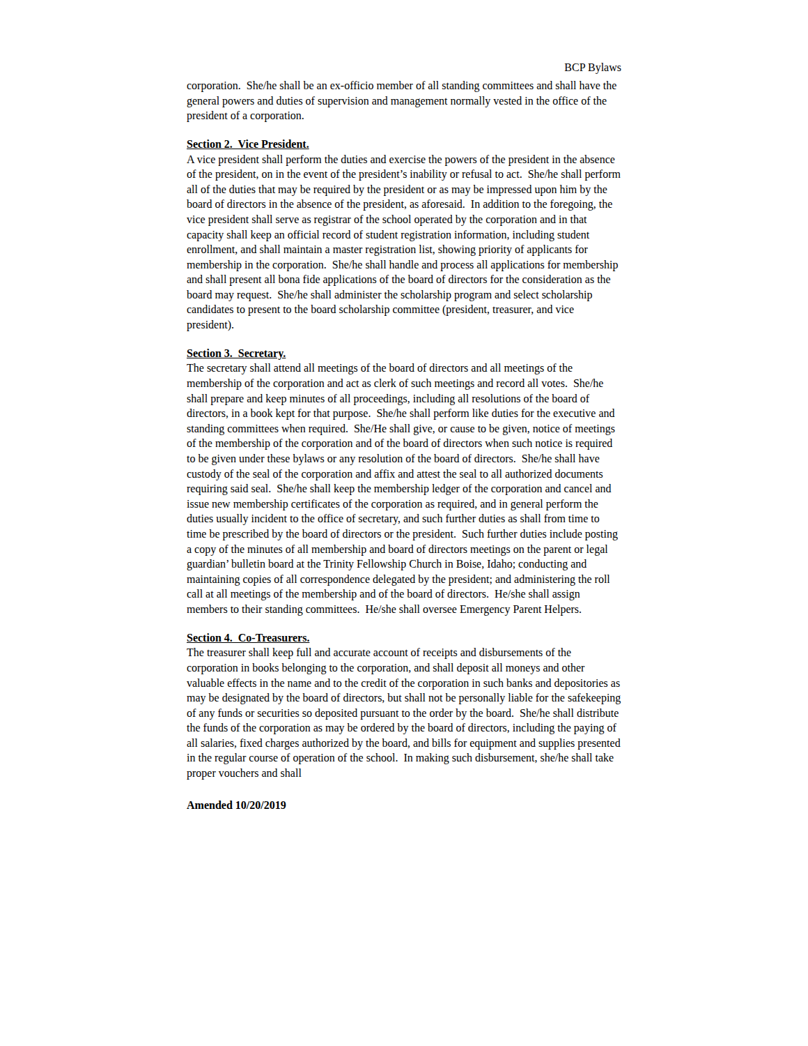BCP Bylaws
corporation. She/he shall be an ex-officio member of all standing committees and shall have the general powers and duties of supervision and management normally vested in the office of the president of a corporation.
Section 2. Vice President.
A vice president shall perform the duties and exercise the powers of the president in the absence of the president, on in the event of the president’s inability or refusal to act. She/he shall perform all of the duties that may be required by the president or as may be impressed upon him by the board of directors in the absence of the president, as aforesaid. In addition to the foregoing, the vice president shall serve as registrar of the school operated by the corporation and in that capacity shall keep an official record of student registration information, including student enrollment, and shall maintain a master registration list, showing priority of applicants for membership in the corporation. She/he shall handle and process all applications for membership and shall present all bona fide applications of the board of directors for the consideration as the board may request. She/he shall administer the scholarship program and select scholarship candidates to present to the board scholarship committee (president, treasurer, and vice president).
Section 3. Secretary.
The secretary shall attend all meetings of the board of directors and all meetings of the membership of the corporation and act as clerk of such meetings and record all votes. She/he shall prepare and keep minutes of all proceedings, including all resolutions of the board of directors, in a book kept for that purpose. She/he shall perform like duties for the executive and standing committees when required. She/He shall give, or cause to be given, notice of meetings of the membership of the corporation and of the board of directors when such notice is required to be given under these bylaws or any resolution of the board of directors. She/he shall have custody of the seal of the corporation and affix and attest the seal to all authorized documents requiring said seal. She/he shall keep the membership ledger of the corporation and cancel and issue new membership certificates of the corporation as required, and in general perform the duties usually incident to the office of secretary, and such further duties as shall from time to time be prescribed by the board of directors or the president. Such further duties include posting a copy of the minutes of all membership and board of directors meetings on the parent or legal guardian’ bulletin board at the Trinity Fellowship Church in Boise, Idaho; conducting and maintaining copies of all correspondence delegated by the president; and administering the roll call at all meetings of the membership and of the board of directors. He/she shall assign members to their standing committees. He/she shall oversee Emergency Parent Helpers.
Section 4. Co-Treasurers.
The treasurer shall keep full and accurate account of receipts and disbursements of the corporation in books belonging to the corporation, and shall deposit all moneys and other valuable effects in the name and to the credit of the corporation in such banks and depositories as may be designated by the board of directors, but shall not be personally liable for the safekeeping of any funds or securities so deposited pursuant to the order by the board. She/he shall distribute the funds of the corporation as may be ordered by the board of directors, including the paying of all salaries, fixed charges authorized by the board, and bills for equipment and supplies presented in the regular course of operation of the school. In making such disbursement, she/he shall take proper vouchers and shall
Amended 10/20/2019